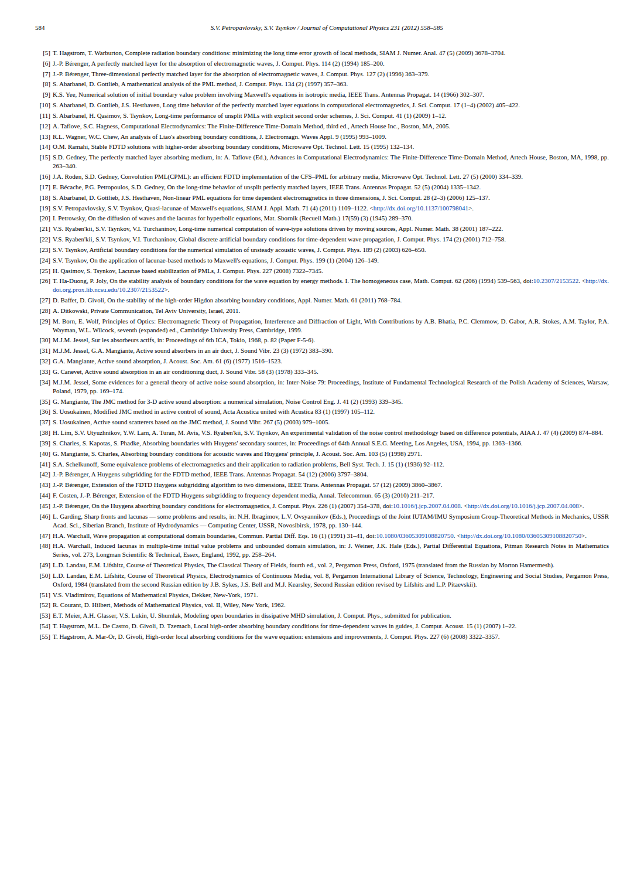584 S.V. Petropavlovsky, S.V. Tsynkov / Journal of Computational Physics 231 (2012) 558–585
[5] T. Hagstrom, T. Warburton, Complete radiation boundary conditions: minimizing the long time error growth of local methods, SIAM J. Numer. Anal. 47 (5) (2009) 3678–3704.
[6] J.-P. Bérenger, A perfectly matched layer for the absorption of electromagnetic waves, J. Comput. Phys. 114 (2) (1994) 185–200.
[7] J.-P. Bérenger, Three-dimensional perfectly matched layer for the absorption of electromagnetic waves, J. Comput. Phys. 127 (2) (1996) 363–379.
[8] S. Abarbanel, D. Gottlieb, A mathematical analysis of the PML method, J. Comput. Phys. 134 (2) (1997) 357–363.
[9] K.S. Yee, Numerical solution of initial boundary value problem involving Maxwell's equations in isotropic media, IEEE Trans. Antennas Propagat. 14 (1966) 302–307.
[10] S. Abarbanel, D. Gottlieb, J.S. Hesthaven, Long time behavior of the perfectly matched layer equations in computational electromagnetics, J. Sci. Comput. 17 (1–4) (2002) 405–422.
[11] S. Abarbanel, H. Qasimov, S. Tsynkov, Long-time performance of unsplit PMLs with explicit second order schemes, J. Sci. Comput. 41 (1) (2009) 1–12.
[12] A. Taflove, S.C. Hagness, Computational Electrodynamics: The Finite-Difference Time-Domain Method, third ed., Artech House Inc., Boston, MA, 2005.
[13] R.L. Wagner, W.C. Chew, An analysis of Liao's absorbing boundary conditions, J. Electromagn. Waves Appl. 9 (1995) 993–1009.
[14] O.M. Ramahi, Stable FDTD solutions with higher-order absorbing boundary conditions, Microwave Opt. Technol. Lett. 15 (1995) 132–134.
[15] S.D. Gedney, The perfectly matched layer absorbing medium, in: A. Taflove (Ed.), Advances in Computational Electrodynamics: The Finite-Difference Time-Domain Method, Artech House, Boston, MA, 1998, pp. 263–340.
[16] J.A. Roden, S.D. Gedney, Convolution PML(CPML): an efficient FDTD implementation of the CFS–PML for arbitrary media, Microwave Opt. Technol. Lett. 27 (5) (2000) 334–339.
[17] E. Bécache, P.G. Petropoulos, S.D. Gedney, On the long-time behavior of unsplit perfectly matched layers, IEEE Trans. Antennas Propagat. 52 (5) (2004) 1335–1342.
[18] S. Abarbanel, D. Gottlieb, J.S. Hesthaven, Non-linear PML equations for time dependent electromagnetics in three dimensions, J. Sci. Comput. 28 (2–3) (2006) 125–137.
[19] S.V. Petropavlovsky, S.V. Tsynkov, Quasi-lacunae of Maxwell's equations, SIAM J. Appl. Math. 71 (4) (2011) 1109–1122. <http://dx.doi.org/10.1137/100798041>.
[20] I. Petrowsky, On the diffusion of waves and the lacunas for hyperbolic equations, Mat. Sbornik (Recueil Math.) 17(59) (3) (1945) 289–370.
[21] V.S. Ryaben'kii, S.V. Tsynkov, V.I. Turchaninov, Long-time numerical computation of wave-type solutions driven by moving sources, Appl. Numer. Math. 38 (2001) 187–222.
[22] V.S. Ryaben'kii, S.V. Tsynkov, V.I. Turchaninov, Global discrete artificial boundary conditions for time-dependent wave propagation, J. Comput. Phys. 174 (2) (2001) 712–758.
[23] S.V. Tsynkov, Artificial boundary conditions for the numerical simulation of unsteady acoustic waves, J. Comput. Phys. 189 (2) (2003) 626–650.
[24] S.V. Tsynkov, On the application of lacunae-based methods to Maxwell's equations, J. Comput. Phys. 199 (1) (2004) 126–149.
[25] H. Qasimov, S. Tsynkov, Lacunae based stabilization of PMLs, J. Comput. Phys. 227 (2008) 7322–7345.
[26] T. Ha-Duong, P. Joly, On the stability analysis of boundary conditions for the wave equation by energy methods. I. The homogeneous case, Math. Comput. 62 (206) (1994) 539–563, doi:10.2307/2153522. <http://dx.doi.org.prox.lib.ncsu.edu/10.2307/2153522>.
[27] D. Baffet, D. Givoli, On the stability of the high-order Higdon absorbing boundary conditions, Appl. Numer. Math. 61 (2011) 768–784.
[28] A. Ditkowski, Private Communication, Tel Aviv University, Israel, 2011.
[29] M. Born, E. Wolf, Principles of Optics: Electromagnetic Theory of Propagation, Interference and Diffraction of Light, With Contributions by A.B. Bhatia, P.C. Clemmow, D. Gabor, A.R. Stokes, A.M. Taylor, P.A. Wayman, W.L. Wilcock, seventh (expanded) ed., Cambridge University Press, Cambridge, 1999.
[30] M.J.M. Jessel, Sur les absorbeurs actifs, in: Proceedings of 6th ICA, Tokio, 1968, p. 82 (Paper F-5-6).
[31] M.J.M. Jessel, G.A. Mangiante, Active sound absorbers in an air duct, J. Sound Vibr. 23 (3) (1972) 383–390.
[32] G.A. Mangiante, Active sound absorption, J. Acoust. Soc. Am. 61 (6) (1977) 1516–1523.
[33] G. Canevet, Active sound absorption in an air conditioning duct, J. Sound Vibr. 58 (3) (1978) 333–345.
[34] M.J.M. Jessel, Some evidences for a general theory of active noise sound absorption, in: Inter-Noise 79: Proceedings, Institute of Fundamental Technological Research of the Polish Academy of Sciences, Warsaw, Poland, 1979, pp. 169–174.
[35] G. Mangiante, The JMC method for 3-D active sound absorption: a numerical simulation, Noise Control Eng. J. 41 (2) (1993) 339–345.
[36] S. Uosukainen, Modified JMC method in active control of sound, Acta Acustica united with Acustica 83 (1) (1997) 105–112.
[37] S. Uosukainen, Active sound scatterers based on the JMC method, J. Sound Vibr. 267 (5) (2003) 979–1005.
[38] H. Lim, S.V. Utyuzhnikov, Y.W. Lam, A. Turan, M. Avis, V.S. Ryaben'kii, S.V. Tsynkov, An experimental validation of the noise control methodology based on difference potentials, AIAA J. 47 (4) (2009) 874–884.
[39] S. Charles, S. Kapotas, S. Phadke, Absorbing boundaries with Huygens' secondary sources, in: Proceedings of 64th Annual S.E.G. Meeting, Los Angeles, USA, 1994, pp. 1363–1366.
[40] G. Mangiante, S. Charles, Absorbing boundary conditions for acoustic waves and Huygens' principle, J. Acoust. Soc. Am. 103 (5) (1998) 2971.
[41] S.A. Schelkunoff, Some equivalence problems of electromagnetics and their application to radiation problems, Bell Syst. Tech. J. 15 (1) (1936) 92–112.
[42] J.-P. Bérenger, A Huygens subgridding for the FDTD method, IEEE Trans. Antennas Propagat. 54 (12) (2006) 3797–3804.
[43] J.-P. Bérenger, Extension of the FDTD Huygens subgridding algorithm to two dimensions, IEEE Trans. Antennas Propagat. 57 (12) (2009) 3860–3867.
[44] F. Costen, J.-P. Bérenger, Extension of the FDTD Huygens subgridding to frequency dependent media, Annal. Telecommun. 65 (3) (2010) 211–217.
[45] J.-P. Bérenger, On the Huygens absorbing boundary conditions for electromagnetics, J. Comput. Phys. 226 (1) (2007) 354–378, doi:10.1016/j.jcp.2007.04.008. <http://dx.doi.org/10.1016/j.jcp.2007.04.008>.
[46] L. Garding, Sharp fronts and lacunas — some problems and results, in: N.H. Ibragimov, L.V. Ovsyannikov (Eds.), Proceedings of the Joint IUTAM/IMU Symposium Group-Theoretical Methods in Mechanics, USSR Acad. Sci., Siberian Branch, Institute of Hydrodynamics — Computing Center, USSR, Novosibirsk, 1978, pp. 130–144.
[47] H.A. Warchall, Wave propagation at computational domain boundaries, Commun. Partial Diff. Eqs. 16 (1) (1991) 31–41, doi:10.1080/03605309108820750. <http://dx.doi.org/10.1080/03605309108820750>.
[48] H.A. Warchall, Induced lacunas in multiple-time initial value problems and unbounded domain simulation, in: J. Weiner, J.K. Hale (Eds.), Partial Differential Equations, Pitman Research Notes in Mathematics Series, vol. 273, Longman Scientific & Technical, Essex, England, 1992, pp. 258–264.
[49] L.D. Landau, E.M. Lifshitz, Course of Theoretical Physics, The Classical Theory of Fields, fourth ed., vol. 2, Pergamon Press, Oxford, 1975 (translated from the Russian by Morton Hamermesh).
[50] L.D. Landau, E.M. Lifshitz, Course of Theoretical Physics, Electrodynamics of Continuous Media, vol. 8, Pergamon International Library of Science, Technology, Engineering and Social Studies, Pergamon Press, Oxford, 1984 (translated from the second Russian edition by J.B. Sykes, J.S. Bell and M.J. Kearsley, Second Russian edition revised by Lifshits and L.P. Pitaevskii).
[51] V.S. Vladimirov, Equations of Mathematical Physics, Dekker, New-York, 1971.
[52] R. Courant, D. Hilbert, Methods of Mathematical Physics, vol. II, Wiley, New York, 1962.
[53] E.T. Meier, A.H. Glasser, V.S. Lukin, U. Shumlak, Modeling open boundaries in dissipative MHD simulation, J. Comput. Phys., submitted for publication.
[54] T. Hagstrom, M.L. De Castro, D. Givoli, D. Tzemach, Local high-order absorbing boundary conditions for time-dependent waves in guides, J. Comput. Acoust. 15 (1) (2007) 1–22.
[55] T. Hagstrom, A. Mar-Or, D. Givoli, High-order local absorbing conditions for the wave equation: extensions and improvements, J. Comput. Phys. 227 (6) (2008) 3322–3357.